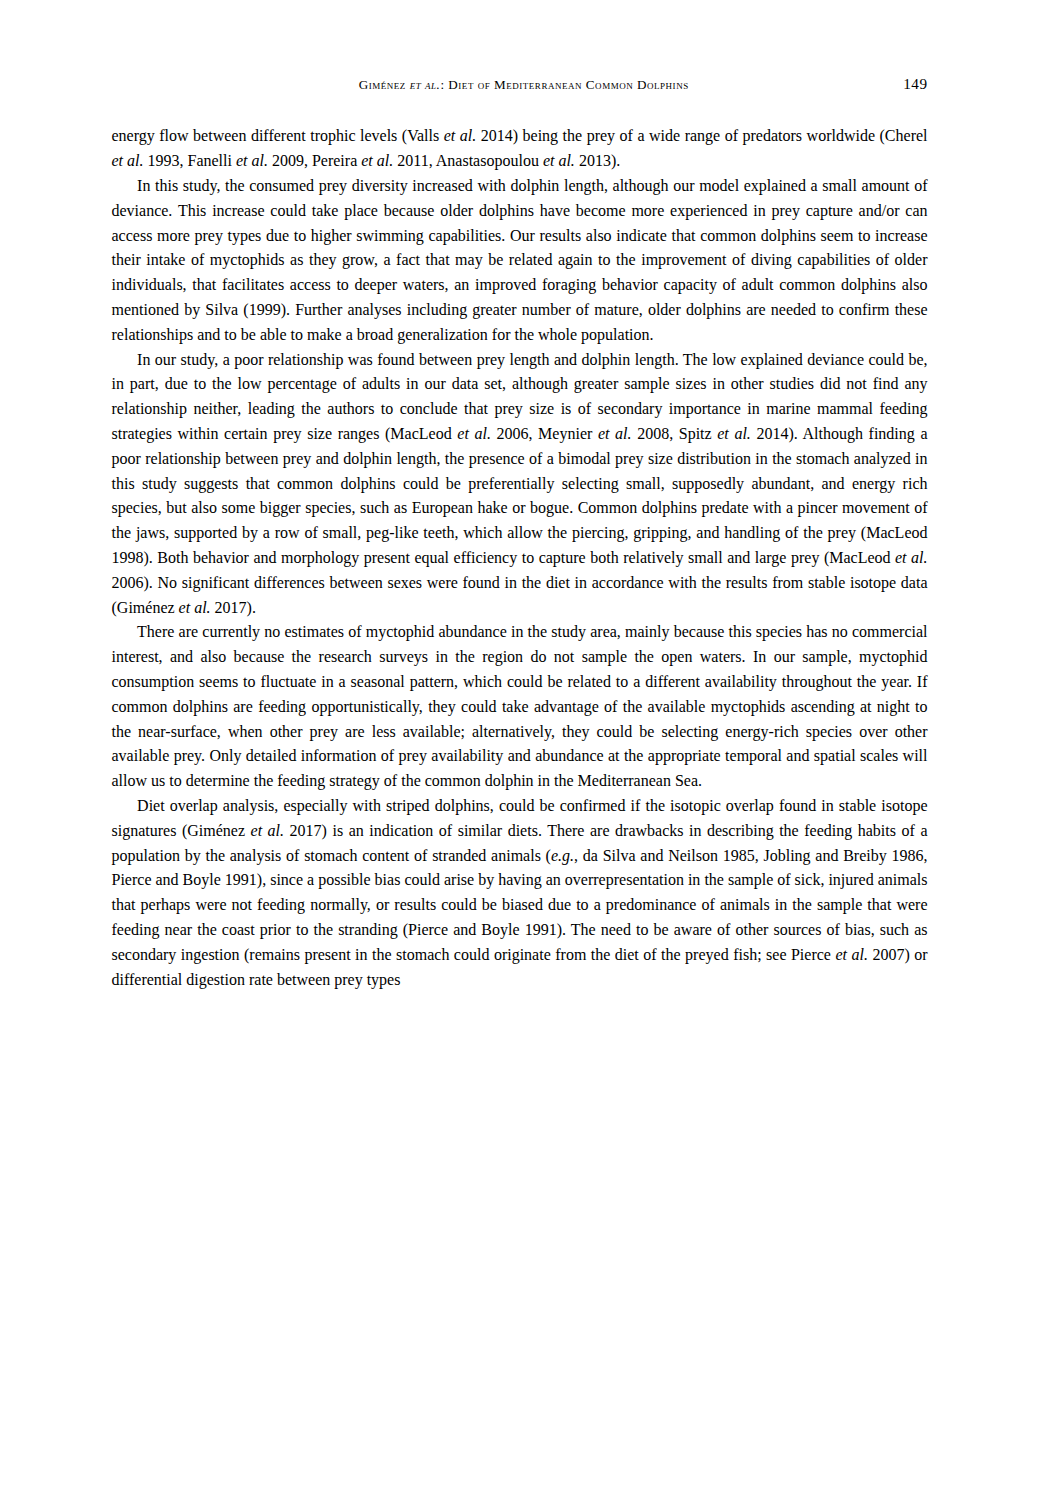Giménez et al.: Diet of Mediterranean Common Dolphins 149
energy flow between different trophic levels (Valls et al. 2014) being the prey of a wide range of predators worldwide (Cherel et al. 1993, Fanelli et al. 2009, Pereira et al. 2011, Anastasopoulou et al. 2013).
In this study, the consumed prey diversity increased with dolphin length, although our model explained a small amount of deviance. This increase could take place because older dolphins have become more experienced in prey capture and/or can access more prey types due to higher swimming capabilities. Our results also indicate that common dolphins seem to increase their intake of myctophids as they grow, a fact that may be related again to the improvement of diving capabilities of older individuals, that facilitates access to deeper waters, an improved foraging behavior capacity of adult common dolphins also mentioned by Silva (1999). Further analyses including greater number of mature, older dolphins are needed to confirm these relationships and to be able to make a broad generalization for the whole population.
In our study, a poor relationship was found between prey length and dolphin length. The low explained deviance could be, in part, due to the low percentage of adults in our data set, although greater sample sizes in other studies did not find any relationship neither, leading the authors to conclude that prey size is of secondary importance in marine mammal feeding strategies within certain prey size ranges (MacLeod et al. 2006, Meynier et al. 2008, Spitz et al. 2014). Although finding a poor relationship between prey and dolphin length, the presence of a bimodal prey size distribution in the stomach analyzed in this study suggests that common dolphins could be preferentially selecting small, supposedly abundant, and energy rich species, but also some bigger species, such as European hake or bogue. Common dolphins predate with a pincer movement of the jaws, supported by a row of small, peg-like teeth, which allow the piercing, gripping, and handling of the prey (MacLeod 1998). Both behavior and morphology present equal efficiency to capture both relatively small and large prey (MacLeod et al. 2006). No significant differences between sexes were found in the diet in accordance with the results from stable isotope data (Giménez et al. 2017).
There are currently no estimates of myctophid abundance in the study area, mainly because this species has no commercial interest, and also because the research surveys in the region do not sample the open waters. In our sample, myctophid consumption seems to fluctuate in a seasonal pattern, which could be related to a different availability throughout the year. If common dolphins are feeding opportunistically, they could take advantage of the available myctophids ascending at night to the near-surface, when other prey are less available; alternatively, they could be selecting energy-rich species over other available prey. Only detailed information of prey availability and abundance at the appropriate temporal and spatial scales will allow us to determine the feeding strategy of the common dolphin in the Mediterranean Sea.
Diet overlap analysis, especially with striped dolphins, could be confirmed if the isotopic overlap found in stable isotope signatures (Giménez et al. 2017) is an indication of similar diets. There are drawbacks in describing the feeding habits of a population by the analysis of stomach content of stranded animals (e.g., da Silva and Neilson 1985, Jobling and Breiby 1986, Pierce and Boyle 1991), since a possible bias could arise by having an overrepresentation in the sample of sick, injured animals that perhaps were not feeding normally, or results could be biased due to a predominance of animals in the sample that were feeding near the coast prior to the stranding (Pierce and Boyle 1991). The need to be aware of other sources of bias, such as secondary ingestion (remains present in the stomach could originate from the diet of the preyed fish; see Pierce et al. 2007) or differential digestion rate between prey types